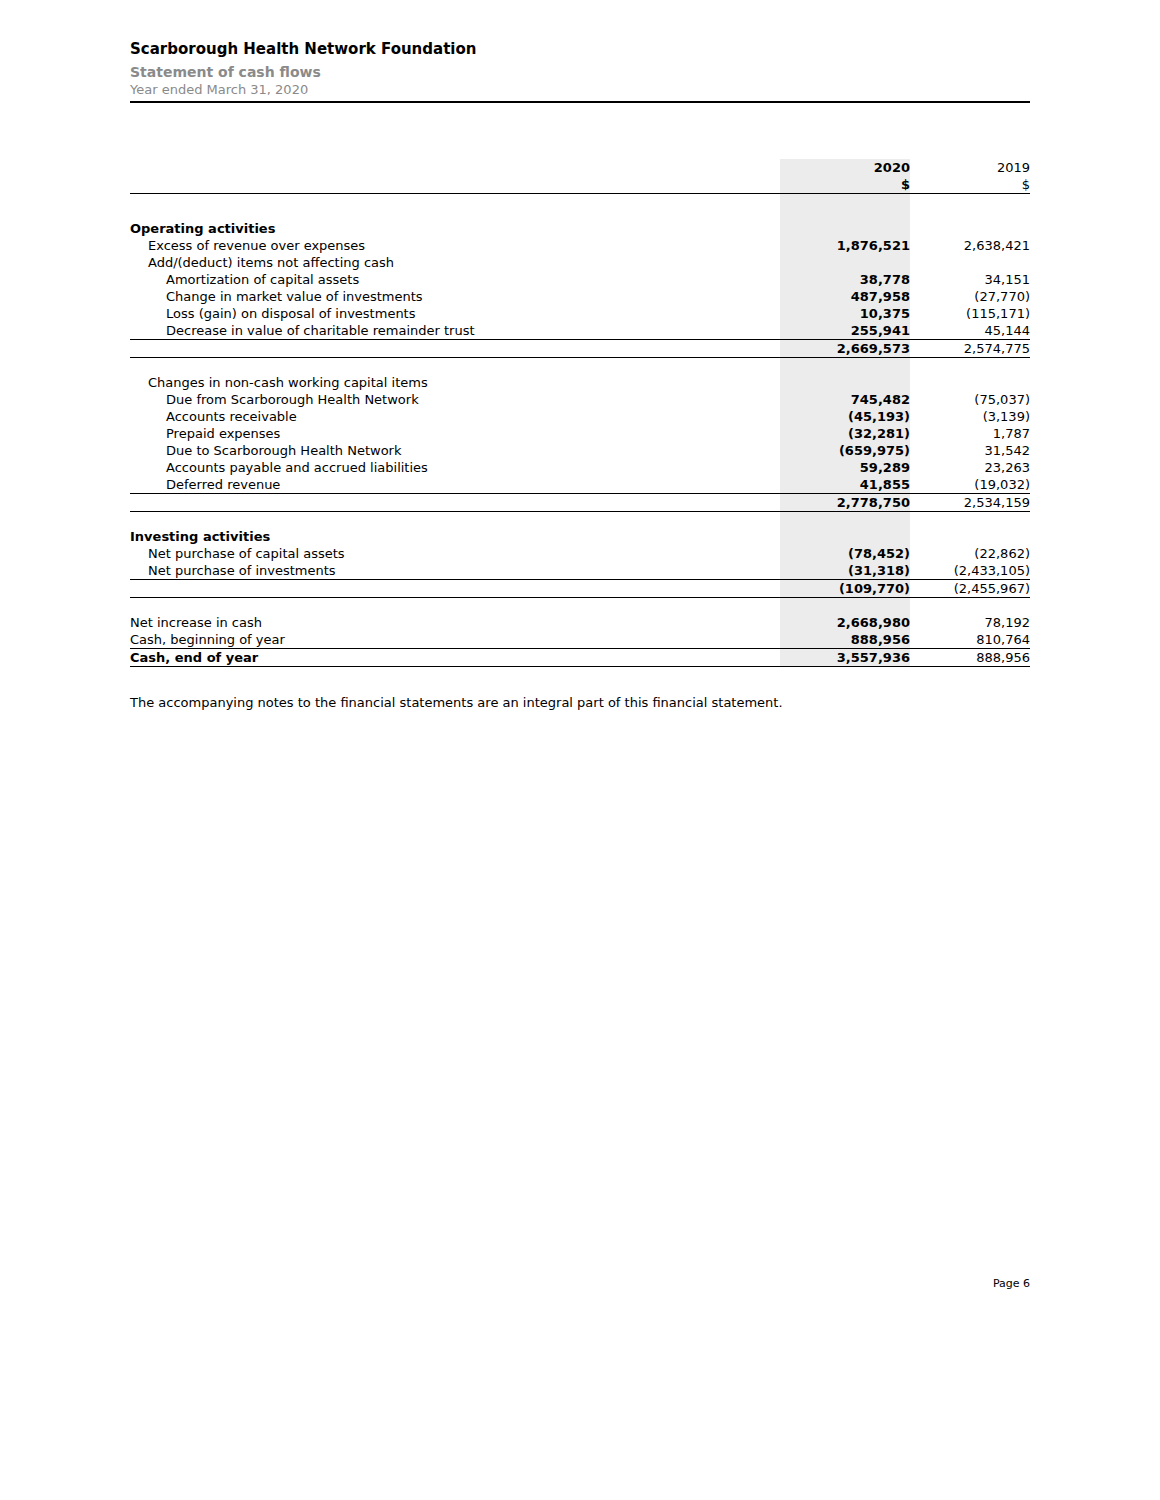Scarborough Health Network Foundation
Statement of cash flows
Year ended March 31, 2020
| | 2020 | 2019 |
| | $ | $ |
| Operating activities | | |
| Excess of revenue over expenses | 1,876,521 | 2,638,421 |
| Add/(deduct) items not affecting cash | | |
| Amortization of capital assets | 38,778 | 34,151 |
| Change in market value of investments | 487,958 | (27,770) |
| Loss (gain) on disposal of investments | 10,375 | (115,171) |
| Decrease in value of charitable remainder trust | 255,941 | 45,144 |
| | 2,669,573 | 2,574,775 |
| Changes in non-cash working capital items | | |
| Due from Scarborough Health Network | 745,482 | (75,037) |
| Accounts receivable | (45,193) | (3,139) |
| Prepaid expenses | (32,281) | 1,787 |
| Due to Scarborough Health Network | (659,975) | 31,542 |
| Accounts payable and accrued liabilities | 59,289 | 23,263 |
| Deferred revenue | 41,855 | (19,032) |
| | 2,778,750 | 2,534,159 |
| Investing activities | | |
| Net purchase of capital assets | (78,452) | (22,862) |
| Net purchase of investments | (31,318) | (2,433,105) |
| | (109,770) | (2,455,967) |
| Net increase in cash | 2,668,980 | 78,192 |
| Cash, beginning of year | 888,956 | 810,764 |
| Cash, end of year | 3,557,936 | 888,956 |
The accompanying notes to the financial statements are an integral part of this financial statement.
Page 6